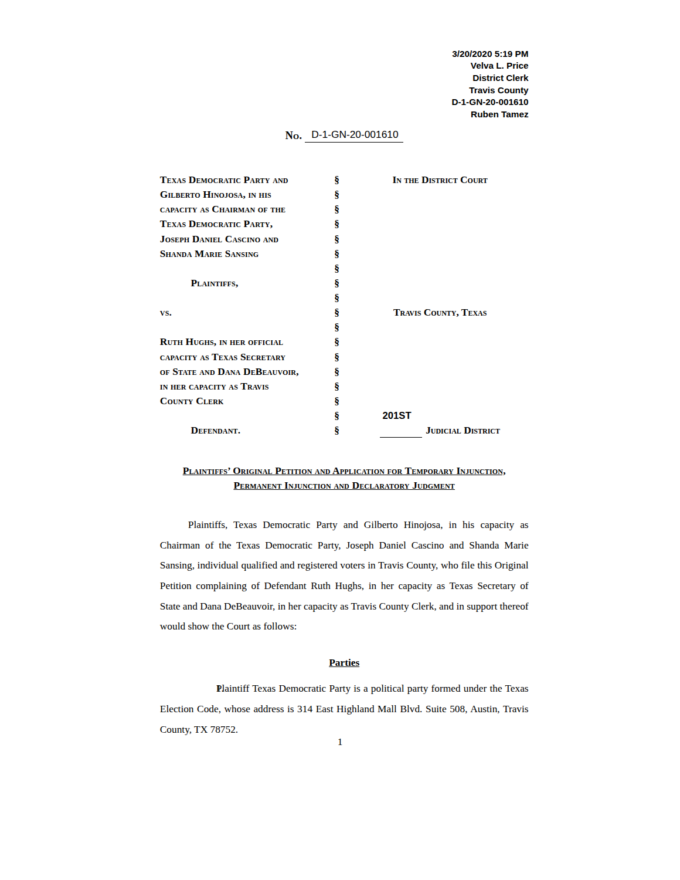3/20/2020 5:19 PM
Velva L. Price
District Clerk
Travis County
D-1-GN-20-001610
Ruben Tamez
No. D-1-GN-20-001610
| Texas Democratic Party and | § | In the District Court |
| Gilberto Hinojosa, in his | § | |
| capacity as Chairman of the | § | |
| Texas Democratic Party, | § | |
| Joseph Daniel Cascino and | § | |
| Shanda Marie Sansing | § | |
| | § | |
| Plaintiffs, | § | |
| | § | |
| vs. | § | Travis County, Texas |
| | § | |
| Ruth Hughs, in her official | § | |
| capacity as Texas Secretary | § | |
| of State and Dana DeBeauvoir, | § | |
| in her capacity as Travis | § | |
| County Clerk | § | |
| | § | 201ST |
| Defendant. | § | Judicial District |
Plaintiffs’ Original Petition and Application for Temporary Injunction, Permanent Injunction and Declaratory Judgment
Plaintiffs, Texas Democratic Party and Gilberto Hinojosa, in his capacity as Chairman of the Texas Democratic Party, Joseph Daniel Cascino and Shanda Marie Sansing, individual qualified and registered voters in Travis County, who file this Original Petition complaining of Defendant Ruth Hughs, in her capacity as Texas Secretary of State and Dana DeBeauvoir, in her capacity as Travis County Clerk, and in support thereof would show the Court as follows:
Parties
1. Plaintiff Texas Democratic Party is a political party formed under the Texas Election Code, whose address is 314 East Highland Mall Blvd. Suite 508, Austin, Travis County, TX 78752.
1